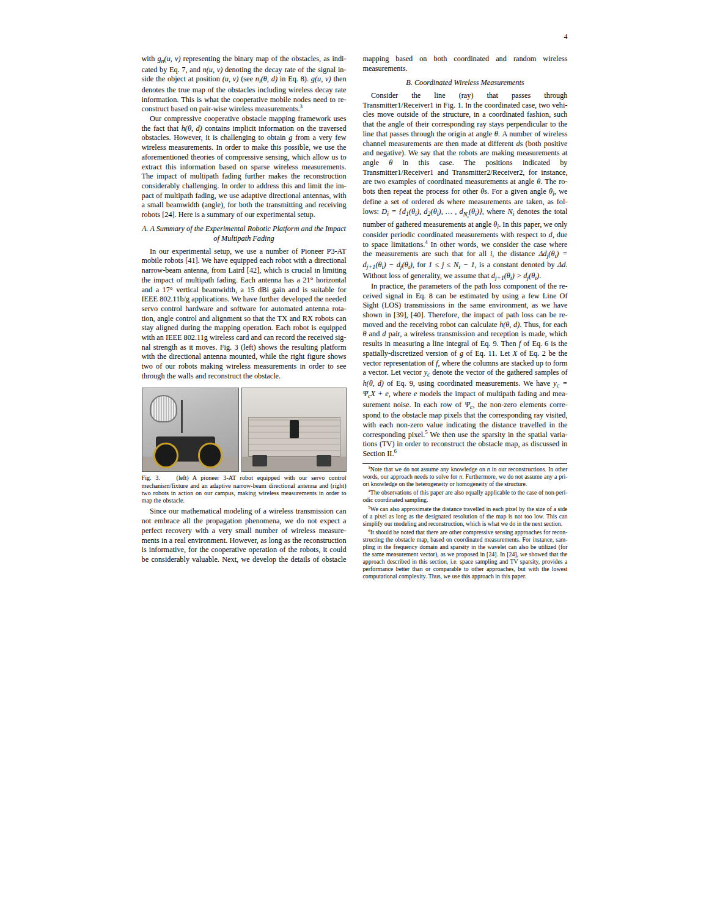4
with gn(u, v) representing the binary map of the obstacles, as indicated by Eq. 7, and n(u, v) denoting the decay rate of the signal inside the object at position (u, v) (see ni(θ, d) in Eq. 8). g(u, v) then denotes the true map of the obstacles including wireless decay rate information. This is what the cooperative mobile nodes need to reconstruct based on pair-wise wireless measurements.3
Our compressive cooperative obstacle mapping framework uses the fact that h(θ, d) contains implicit information on the traversed obstacles. However, it is challenging to obtain g from a very few wireless measurements. In order to make this possible, we use the aforementioned theories of compressive sensing, which allow us to extract this information based on sparse wireless measurements. The impact of multipath fading further makes the reconstruction considerably challenging. In order to address this and limit the impact of multipath fading, we use adaptive directional antennas, with a small beamwidth (angle), for both the transmitting and receiving robots [24]. Here is a summary of our experimental setup.
A. A Summary of the Experimental Robotic Platform and the Impact of Multipath Fading
In our experimental setup, we use a number of Pioneer P3-AT mobile robots [41]. We have equipped each robot with a directional narrow-beam antenna, from Laird [42], which is crucial in limiting the impact of multipath fading. Each antenna has a 21° horizontal and a 17° vertical beamwidth, a 15 dBi gain and is suitable for IEEE 802.11b/g applications. We have further developed the needed servo control hardware and software for automated antenna rotation, angle control and alignment so that the TX and RX robots can stay aligned during the mapping operation. Each robot is equipped with an IEEE 802.11g wireless card and can record the received signal strength as it moves. Fig. 3 (left) shows the resulting platform with the directional antenna mounted, while the right figure shows two of our robots making wireless measurements in order to see through the walls and reconstruct the obstacle.
Fig. 3. (left) A pioneer 3-AT robot equipped with our servo control mechanism/fixture and an adaptive narrow-beam directional antenna and (right) two robots in action on our campus, making wireless measurements in order to map the obstacle.
Since our mathematical modeling of a wireless transmission can not embrace all the propagation phenomena, we do not expect a perfect recovery with a very small number of wireless measurements in a real environment. However, as long as the reconstruction is informative, for the cooperative operation of the robots, it could be considerably valuable. Next, we develop the details of obstacle mapping based on both coordinated and random wireless measurements.
B. Coordinated Wireless Measurements
Consider the line (ray) that passes through Transmitter1/Receiver1 in Fig. 1. In the coordinated case, two vehicles move outside of the structure, in a coordinated fashion, such that the angle of their corresponding ray stays perpendicular to the line that passes through the origin at angle θ. A number of wireless channel measurements are then made at different ds (both positive and negative). We say that the robots are making measurements at angle θ in this case. The positions indicated by Transmitter1/Receiver1 and Transmitter2/Receiver2, for instance, are two examples of coordinated measurements at angle θ. The robots then repeat the process for other θs. For a given angle θi, we define a set of ordered ds where measurements are taken, as follows: Di = {d1(θi), d2(θi), … , dNi(θi)}, where Ni denotes the total number of gathered measurements at angle θi. In this paper, we only consider periodic coordinated measurements with respect to d, due to space limitations.4 In other words, we consider the case where the measurements are such that for all i, the distance Δdj(θi) = dj+1(θi) − dj(θi), for 1 ≤ j ≤ Ni − 1, is a constant denoted by Δd. Without loss of generality, we assume that dj+1(θi) > dj(θi).
In practice, the parameters of the path loss component of the received signal in Eq. 8 can be estimated by using a few Line Of Sight (LOS) transmissions in the same environment, as we have shown in [39], [40]. Therefore, the impact of path loss can be removed and the receiving robot can calculate h(θ, d). Thus, for each θ and d pair, a wireless transmission and reception is made, which results in measuring a line integral of Eq. 9. Then f of Eq. 6 is the spatially-discretized version of g of Eq. 11. Let X of Eq. 2 be the vector representation of f, where the columns are stacked up to form a vector. Let vector yc denote the vector of the gathered samples of h(θ, d) of Eq. 9, using coordinated measurements. We have yc = ΨcX + e, where e models the impact of multipath fading and measurement noise. In each row of Ψc, the non-zero elements correspond to the obstacle map pixels that the corresponding ray visited, with each non-zero value indicating the distance travelled in the corresponding pixel.5 We then use the sparsity in the spatial variations (TV) in order to reconstruct the obstacle map, as discussed in Section II.6
3Note that we do not assume any knowledge on n in our reconstructions. In other words, our approach needs to solve for n. Furthermore, we do not assume any a priori knowledge on the heterogeneity or homogeneity of the structure.
4The observations of this paper are also equally applicable to the case of non-periodic coordinated sampling.
5We can also approximate the distance travelled in each pixel by the size of a side of a pixel as long as the designated resolution of the map is not too low. This can simplify our modeling and reconstruction, which is what we do in the next section.
6It should be noted that there are other compressive sensing approaches for reconstructing the obstacle map, based on coordinated measurements. For instance, sampling in the frequency domain and sparsity in the wavelet can also be utilized (for the same measurement vector), as we proposed in [24]. In [24], we showed that the approach described in this section, i.e. space sampling and TV sparsity, provides a performance better than or comparable to other approaches, but with the lowest computational complexity. Thus, we use this approach in this paper.